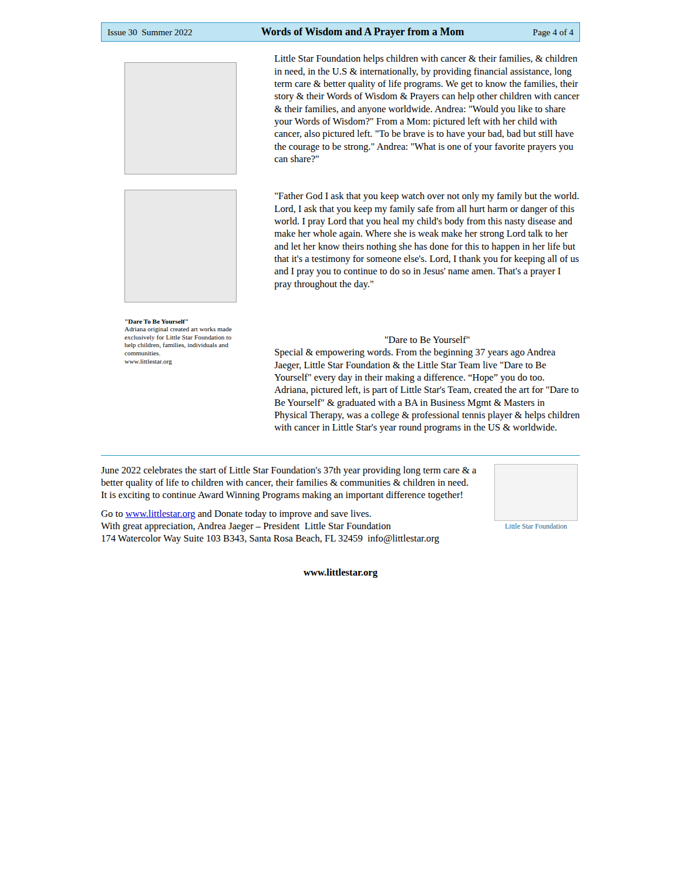Issue 30 Summer 2022
Words of Wisdom and A Prayer from a Mom
Page 4 of 4
"Dare To Be Yourself"
Adriana original created art works made exclusively for Little Star Foundation to help children, families, individuals and communities.
www.littlestar.org
Little Star Foundation helps children with cancer & their families, & children in need, in the U.S & internationally, by providing financial assistance, long term care & better quality of life programs. We get to know the families, their story & their Words of Wisdom & Prayers can help other children with cancer & their families, and anyone worldwide. Andrea: "Would you like to share your Words of Wisdom?" From a Mom: pictured left with her child with cancer, also pictured left. "To be brave is to have your bad, bad but still have the courage to be strong." Andrea: "What is one of your favorite prayers you can share?"
"Father God I ask that you keep watch over not only my family but the world. Lord, I ask that you keep my family safe from all hurt harm or danger of this world. I pray Lord that you heal my child's body from this nasty disease and make her whole again. Where she is weak make her strong Lord talk to her and let her know theirs nothing she has done for this to happen in her life but that it's a testimony for someone else's. Lord, I thank you for keeping all of us and I pray you to continue to do so in Jesus' name amen. That's a prayer I pray throughout the day."
"Dare to Be Yourself"
Special & empowering words. From the beginning 37 years ago Andrea Jaeger, Little Star Foundation & the Little Star Team live "Dare to Be Yourself" every day in their making a difference. “Hope” you do too. Adriana, pictured left, is part of Little Star's Team, created the art for "Dare to Be Yourself" & graduated with a BA in Business Mgmt & Masters in Physical Therapy, was a college & professional tennis player & helps children with cancer in Little Star's year round programs in the US & worldwide.
June 2022 celebrates the start of Little Star Foundation's 37th year providing long term care & a better quality of life to children with cancer, their families & communities & children in need.
It is exciting to continue Award Winning Programs making an important difference together!
Go to www.littlestar.org and Donate today to improve and save lives.
With great appreciation, Andrea Jaeger – President Little Star Foundation
174 Watercolor Way Suite 103 B343, Santa Rosa Beach, FL 32459 info@littlestar.org
Little Star Foundation
www.littlestar.org